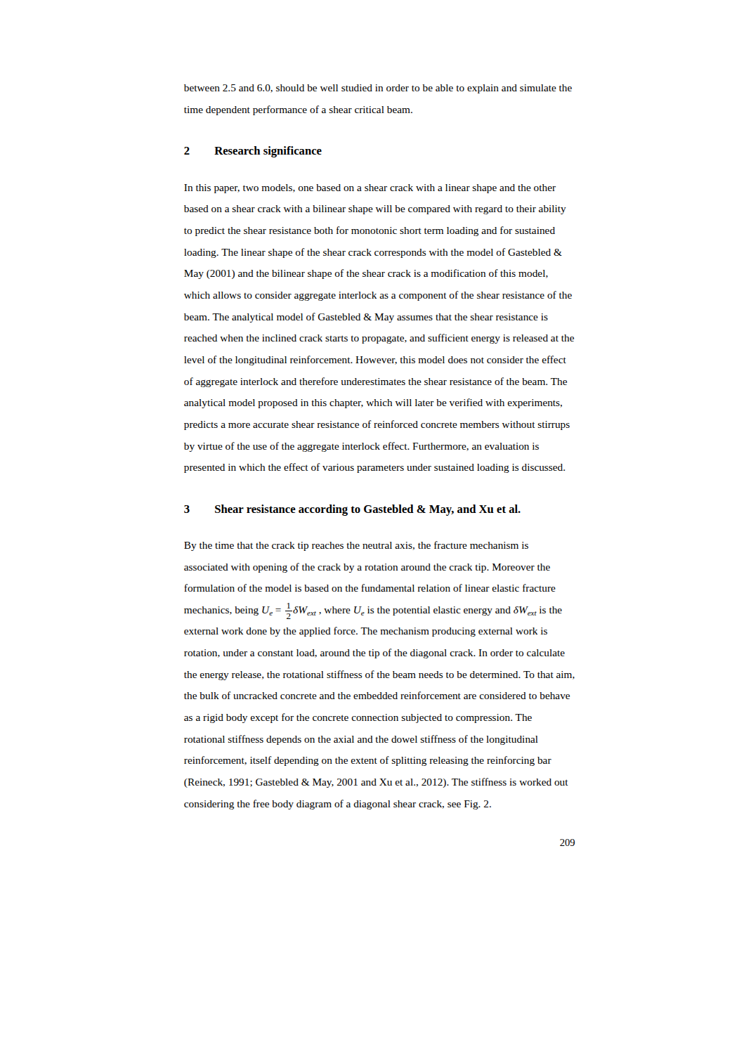between 2.5 and 6.0, should be well studied in order to be able to explain and simulate the time dependent performance of a shear critical beam.
2 Research significance
In this paper, two models, one based on a shear crack with a linear shape and the other based on a shear crack with a bilinear shape will be compared with regard to their ability to predict the shear resistance both for monotonic short term loading and for sustained loading. The linear shape of the shear crack corresponds with the model of Gastebled & May (2001) and the bilinear shape of the shear crack is a modification of this model, which allows to consider aggregate interlock as a component of the shear resistance of the beam. The analytical model of Gastebled & May assumes that the shear resistance is reached when the inclined crack starts to propagate, and sufficient energy is released at the level of the longitudinal reinforcement. However, this model does not consider the effect of aggregate interlock and therefore underestimates the shear resistance of the beam. The analytical model proposed in this chapter, which will later be verified with experiments, predicts a more accurate shear resistance of reinforced concrete members without stirrups by virtue of the use of the aggregate interlock effect. Furthermore, an evaluation is presented in which the effect of various parameters under sustained loading is discussed.
3 Shear resistance according to Gastebled & May, and Xu et al.
By the time that the crack tip reaches the neutral axis, the fracture mechanism is associated with opening of the crack by a rotation around the crack tip. Moreover the formulation of the model is based on the fundamental relation of linear elastic fracture mechanics, being Ue = 12 δWext , where Ue is the potential elastic energy and δWext is the external work done by the applied force. The mechanism producing external work is rotation, under a constant load, around the tip of the diagonal crack. In order to calculate the energy release, the rotational stiffness of the beam needs to be determined. To that aim, the bulk of uncracked concrete and the embedded reinforcement are considered to behave as a rigid body except for the concrete connection subjected to compression. The rotational stiffness depends on the axial and the dowel stiffness of the longitudinal reinforcement, itself depending on the extent of splitting releasing the reinforcing bar (Reineck, 1991; Gastebled & May, 2001 and Xu et al., 2012). The stiffness is worked out considering the free body diagram of a diagonal shear crack, see Fig. 2.
209